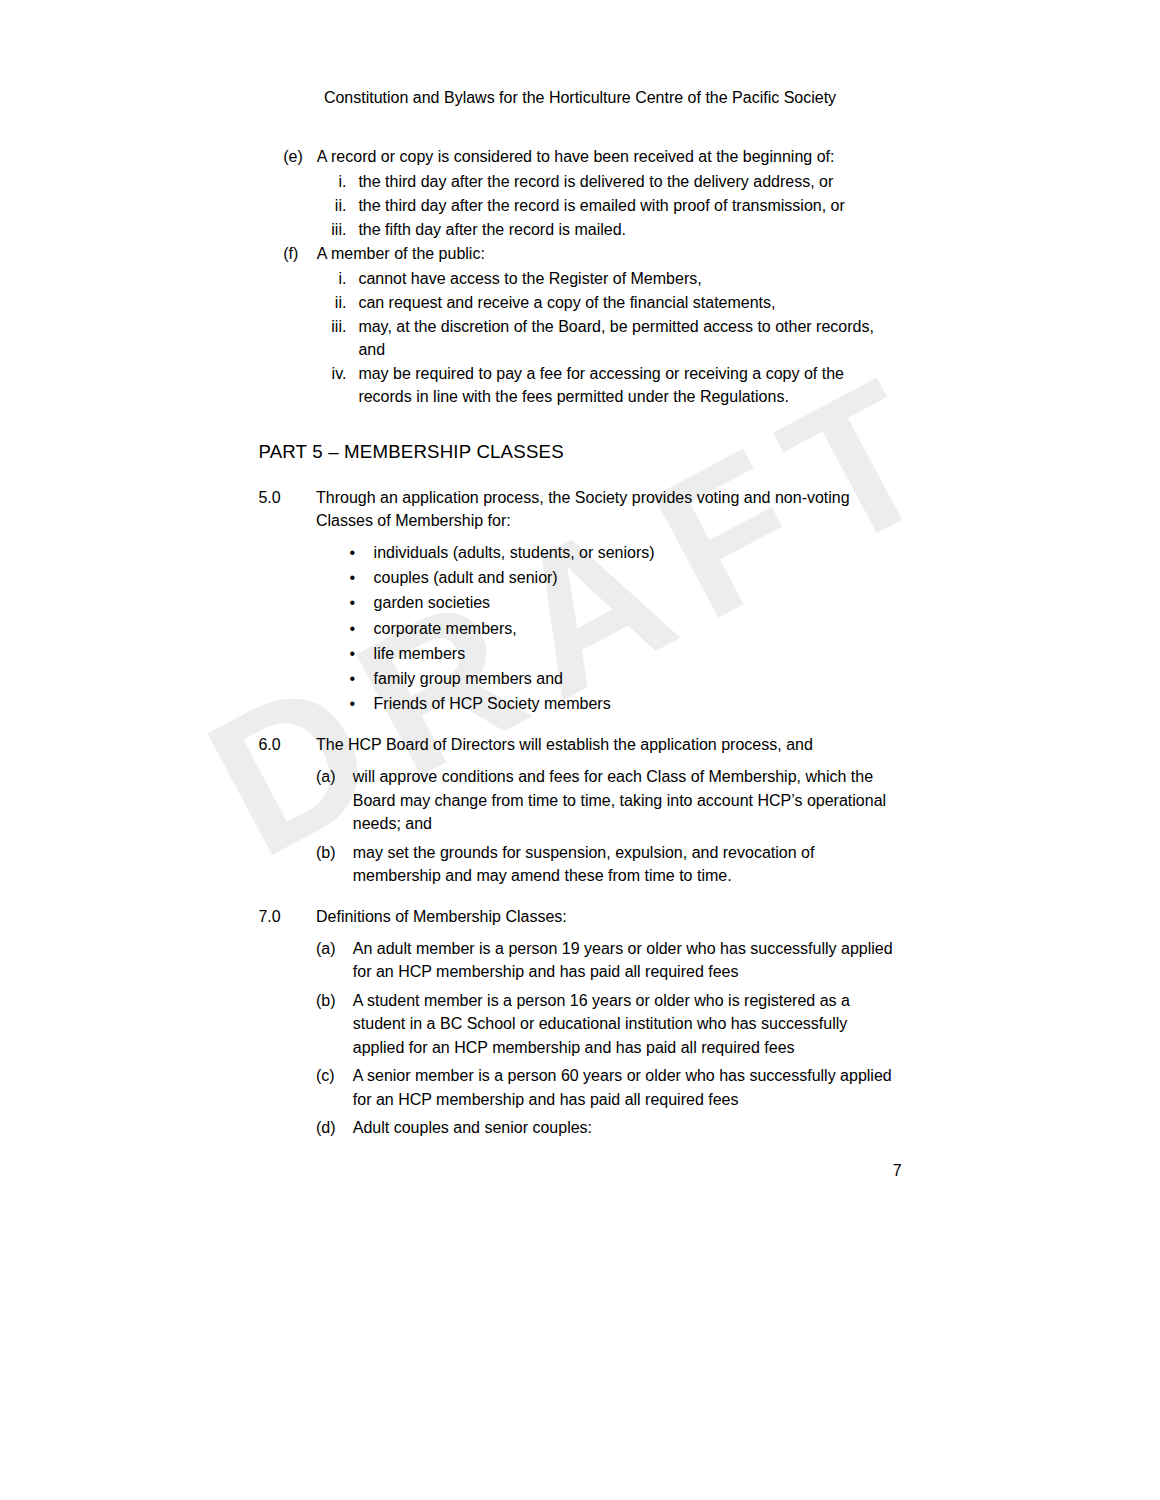DRAFT
Constitution and Bylaws for the Horticulture Centre of the Pacific Society
(e) A record or copy is considered to have been received at the beginning of:
i. the third day after the record is delivered to the delivery address, or
ii. the third day after the record is emailed with proof of transmission, or
iii. the fifth day after the record is mailed.
(f) A member of the public:
i. cannot have access to the Register of Members,
ii. can request and receive a copy of the financial statements,
iii. may, at the discretion of the Board, be permitted access to other records, and
iv. may be required to pay a fee for accessing or receiving a copy of the records in line with the fees permitted under the Regulations.
PART 5 – MEMBERSHIP CLASSES
5.0
Through an application process, the Society provides voting and non-voting Classes of Membership for:
individuals (adults, students, or seniors)
couples (adult and senior)
garden societies
corporate members,
life members
family group members and
Friends of HCP Society members
6.0
The HCP Board of Directors will establish the application process, and
(a) will approve conditions and fees for each Class of Membership, which the Board may change from time to time, taking into account HCP’s operational needs; and
(b) may set the grounds for suspension, expulsion, and revocation of membership and may amend these from time to time.
7.0
Definitions of Membership Classes:
(a) An adult member is a person 19 years or older who has successfully applied for an HCP membership and has paid all required fees
(b) A student member is a person 16 years or older who is registered as a student in a BC School or educational institution who has successfully applied for an HCP membership and has paid all required fees
(c) A senior member is a person 60 years or older who has successfully applied for an HCP membership and has paid all required fees
(d) Adult couples and senior couples:
7